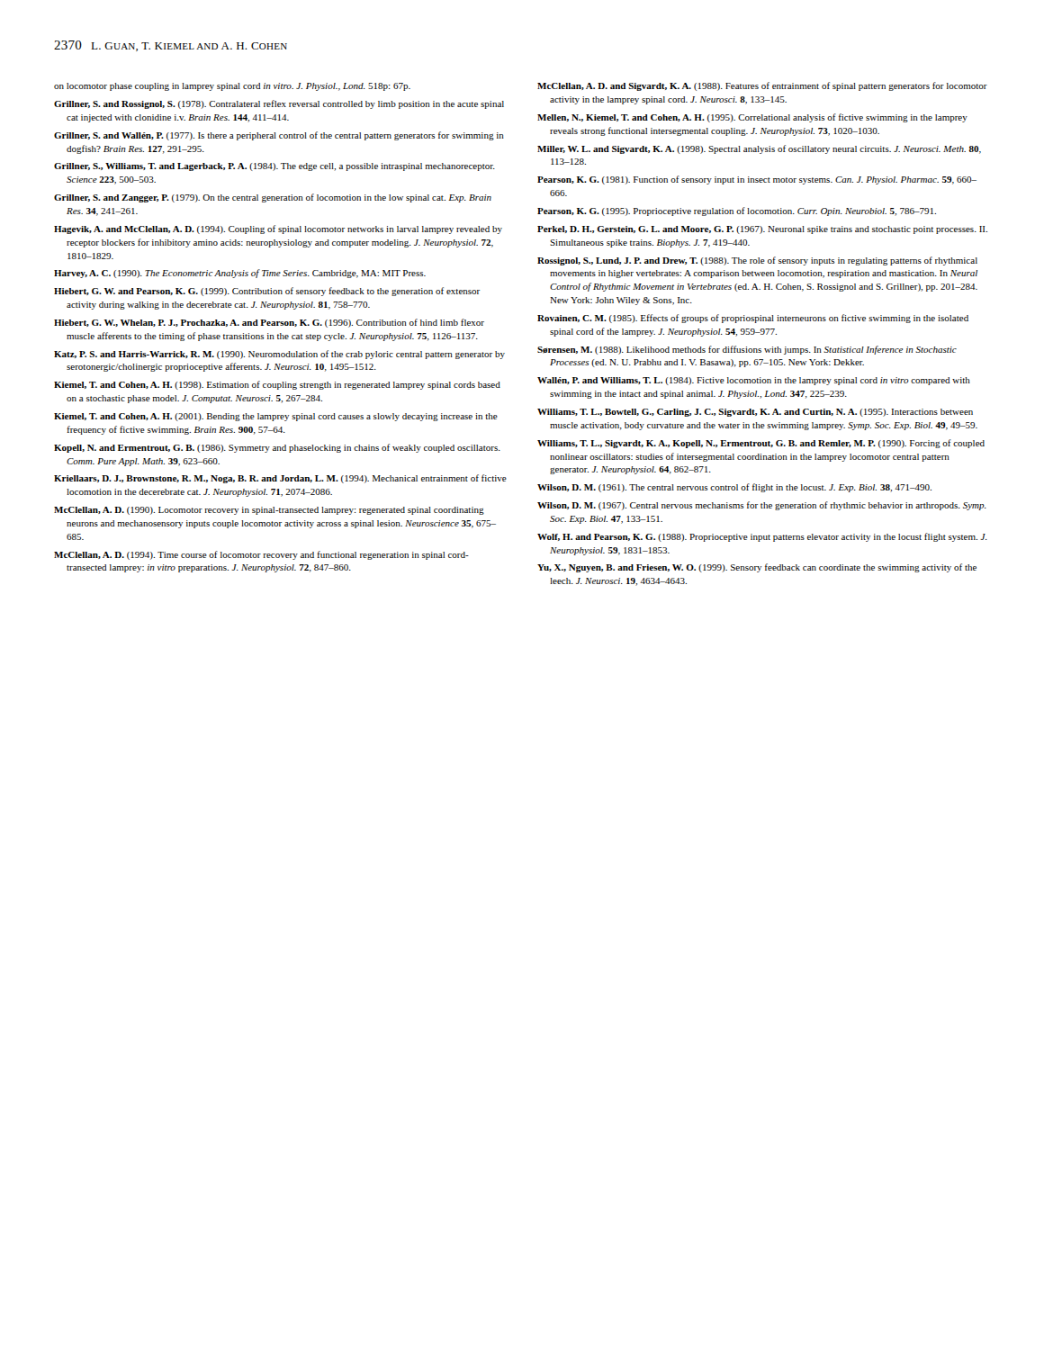2370 L. GUAN, T. KIEMEL AND A. H. COHEN
on locomotor phase coupling in lamprey spinal cord in vitro. J. Physiol., Lond. 518p: 67p.
Grillner, S. and Rossignol, S. (1978). Contralateral reflex reversal controlled by limb position in the acute spinal cat injected with clonidine i.v. Brain Res. 144, 411–414.
Grillner, S. and Wallén, P. (1977). Is there a peripheral control of the central pattern generators for swimming in dogfish? Brain Res. 127, 291–295.
Grillner, S., Williams, T. and Lagerback, P. A. (1984). The edge cell, a possible intraspinal mechanoreceptor. Science 223, 500–503.
Grillner, S. and Zangger, P. (1979). On the central generation of locomotion in the low spinal cat. Exp. Brain Res. 34, 241–261.
Hagevik, A. and McClellan, A. D. (1994). Coupling of spinal locomotor networks in larval lamprey revealed by receptor blockers for inhibitory amino acids: neurophysiology and computer modeling. J. Neurophysiol. 72, 1810–1829.
Harvey, A. C. (1990). The Econometric Analysis of Time Series. Cambridge, MA: MIT Press.
Hiebert, G. W. and Pearson, K. G. (1999). Contribution of sensory feedback to the generation of extensor activity during walking in the decerebrate cat. J. Neurophysiol. 81, 758–770.
Hiebert, G. W., Whelan, P. J., Prochazka, A. and Pearson, K. G. (1996). Contribution of hind limb flexor muscle afferents to the timing of phase transitions in the cat step cycle. J. Neurophysiol. 75, 1126–1137.
Katz, P. S. and Harris-Warrick, R. M. (1990). Neuromodulation of the crab pyloric central pattern generator by serotonergic/cholinergic proprioceptive afferents. J. Neurosci. 10, 1495–1512.
Kiemel, T. and Cohen, A. H. (1998). Estimation of coupling strength in regenerated lamprey spinal cords based on a stochastic phase model. J. Computat. Neurosci. 5, 267–284.
Kiemel, T. and Cohen, A. H. (2001). Bending the lamprey spinal cord causes a slowly decaying increase in the frequency of fictive swimming. Brain Res. 900, 57–64.
Kopell, N. and Ermentrout, G. B. (1986). Symmetry and phaselocking in chains of weakly coupled oscillators. Comm. Pure Appl. Math. 39, 623–660.
Kriellaars, D. J., Brownstone, R. M., Noga, B. R. and Jordan, L. M. (1994). Mechanical entrainment of fictive locomotion in the decerebrate cat. J. Neurophysiol. 71, 2074–2086.
McClellan, A. D. (1990). Locomotor recovery in spinal-transected lamprey: regenerated spinal coordinating neurons and mechanosensory inputs couple locomotor activity across a spinal lesion. Neuroscience 35, 675–685.
McClellan, A. D. (1994). Time course of locomotor recovery and functional regeneration in spinal cord-transected lamprey: in vitro preparations. J. Neurophysiol. 72, 847–860.
McClellan, A. D. and Sigvardt, K. A. (1988). Features of entrainment of spinal pattern generators for locomotor activity in the lamprey spinal cord. J. Neurosci. 8, 133–145.
Mellen, N., Kiemel, T. and Cohen, A. H. (1995). Correlational analysis of fictive swimming in the lamprey reveals strong functional intersegmental coupling. J. Neurophysiol. 73, 1020–1030.
Miller, W. L. and Sigvardt, K. A. (1998). Spectral analysis of oscillatory neural circuits. J. Neurosci. Meth. 80, 113–128.
Pearson, K. G. (1981). Function of sensory input in insect motor systems. Can. J. Physiol. Pharmac. 59, 660–666.
Pearson, K. G. (1995). Proprioceptive regulation of locomotion. Curr. Opin. Neurobiol. 5, 786–791.
Perkel, D. H., Gerstein, G. L. and Moore, G. P. (1967). Neuronal spike trains and stochastic point processes. II. Simultaneous spike trains. Biophys. J. 7, 419–440.
Rossignol, S., Lund, J. P. and Drew, T. (1988). The role of sensory inputs in regulating patterns of rhythmical movements in higher vertebrates: A comparison between locomotion, respiration and mastication. In Neural Control of Rhythmic Movement in Vertebrates (ed. A. H. Cohen, S. Rossignol and S. Grillner), pp. 201–284. New York: John Wiley & Sons, Inc.
Rovainen, C. M. (1985). Effects of groups of propriospinal interneurons on fictive swimming in the isolated spinal cord of the lamprey. J. Neurophysiol. 54, 959–977.
Sørensen, M. (1988). Likelihood methods for diffusions with jumps. In Statistical Inference in Stochastic Processes (ed. N. U. Prabhu and I. V. Basawa), pp. 67–105. New York: Dekker.
Wallén, P. and Williams, T. L. (1984). Fictive locomotion in the lamprey spinal cord in vitro compared with swimming in the intact and spinal animal. J. Physiol., Lond. 347, 225–239.
Williams, T. L., Bowtell, G., Carling, J. C., Sigvardt, K. A. and Curtin, N. A. (1995). Interactions between muscle activation, body curvature and the water in the swimming lamprey. Symp. Soc. Exp. Biol. 49, 49–59.
Williams, T. L., Sigvardt, K. A., Kopell, N., Ermentrout, G. B. and Remler, M. P. (1990). Forcing of coupled nonlinear oscillators: studies of intersegmental coordination in the lamprey locomotor central pattern generator. J. Neurophysiol. 64, 862–871.
Wilson, D. M. (1961). The central nervous control of flight in the locust. J. Exp. Biol. 38, 471–490.
Wilson, D. M. (1967). Central nervous mechanisms for the generation of rhythmic behavior in arthropods. Symp. Soc. Exp. Biol. 47, 133–151.
Wolf, H. and Pearson, K. G. (1988). Proprioceptive input patterns elevator activity in the locust flight system. J. Neurophysiol. 59, 1831–1853.
Yu, X., Nguyen, B. and Friesen, W. O. (1999). Sensory feedback can coordinate the swimming activity of the leech. J. Neurosci. 19, 4634–4643.